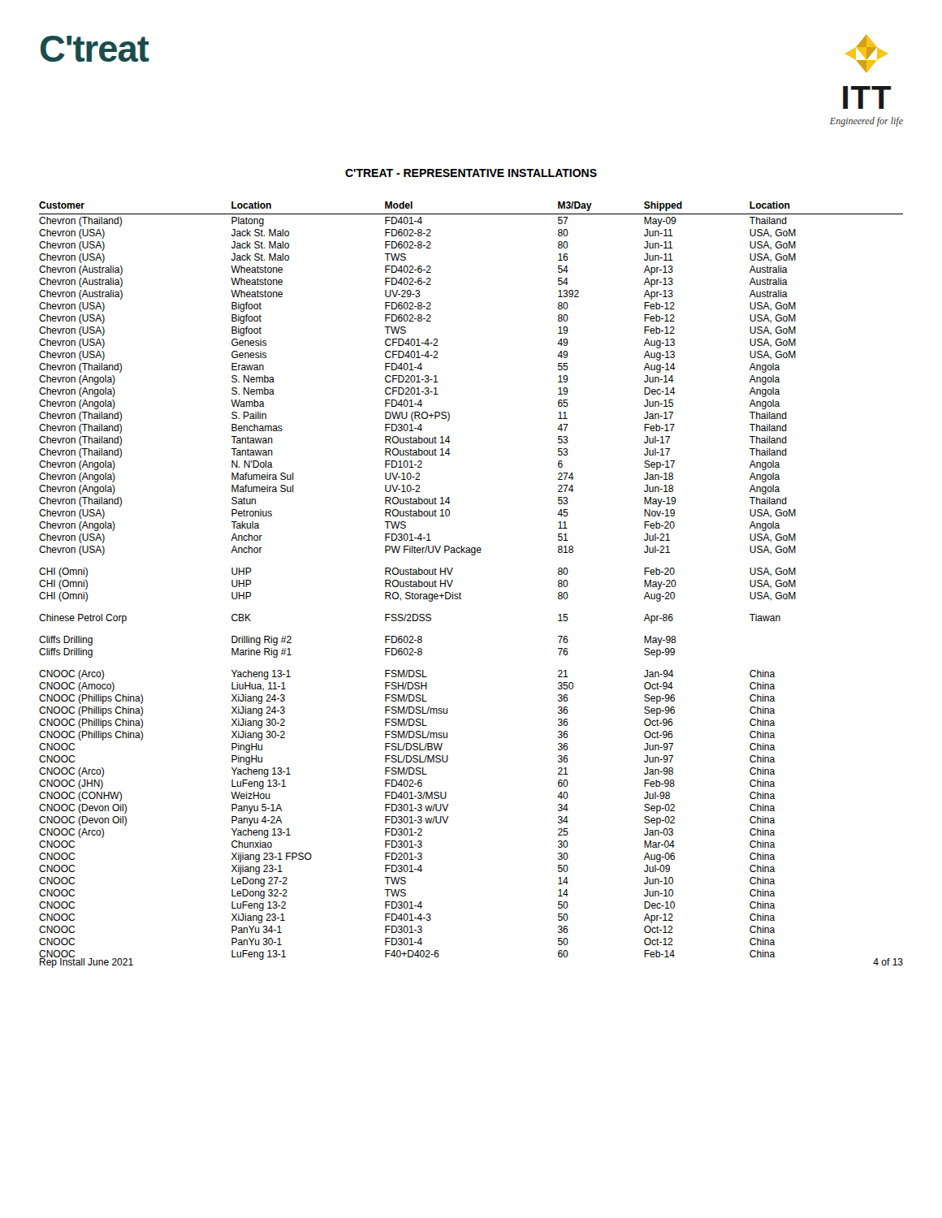C'treat
ITT
Engineered for life
C'TREAT - REPRESENTATIVE INSTALLATIONS
| Customer | Location | Model | M3/Day | Shipped | Location |
| --- | --- | --- | --- | --- | --- |
| Chevron (Thailand) | Platong | FD401-4 | 57 | May-09 | Thailand |
| Chevron (USA) | Jack St. Malo | FD602-8-2 | 80 | Jun-11 | USA, GoM |
| Chevron (USA) | Jack St. Malo | FD602-8-2 | 80 | Jun-11 | USA, GoM |
| Chevron (USA) | Jack St. Malo | TWS | 16 | Jun-11 | USA, GoM |
| Chevron (Australia) | Wheatstone | FD402-6-2 | 54 | Apr-13 | Australia |
| Chevron (Australia) | Wheatstone | FD402-6-2 | 54 | Apr-13 | Australia |
| Chevron (Australia) | Wheatstone | UV-29-3 | 1392 | Apr-13 | Australia |
| Chevron (USA) | Bigfoot | FD602-8-2 | 80 | Feb-12 | USA, GoM |
| Chevron (USA) | Bigfoot | FD602-8-2 | 80 | Feb-12 | USA, GoM |
| Chevron (USA) | Bigfoot | TWS | 19 | Feb-12 | USA, GoM |
| Chevron (USA) | Genesis | CFD401-4-2 | 49 | Aug-13 | USA, GoM |
| Chevron (USA) | Genesis | CFD401-4-2 | 49 | Aug-13 | USA, GoM |
| Chevron (Thailand) | Erawan | FD401-4 | 55 | Aug-14 | Angola |
| Chevron (Angola) | S. Nemba | CFD201-3-1 | 19 | Jun-14 | Angola |
| Chevron (Angola) | S. Nemba | CFD201-3-1 | 19 | Dec-14 | Angola |
| Chevron (Angola) | Wamba | FD401-4 | 65 | Jun-15 | Angola |
| Chevron (Thailand) | S. Pailin | DWU (RO+PS) | 11 | Jan-17 | Thailand |
| Chevron (Thailand) | Benchamas | FD301-4 | 47 | Feb-17 | Thailand |
| Chevron (Thailand) | Tantawan | ROustabout 14 | 53 | Jul-17 | Thailand |
| Chevron (Thailand) | Tantawan | ROustabout 14 | 53 | Jul-17 | Thailand |
| Chevron (Angola) | N. N'Dola | FD101-2 | 6 | Sep-17 | Angola |
| Chevron (Angola) | Mafumeira Sul | UV-10-2 | 274 | Jan-18 | Angola |
| Chevron (Angola) | Mafumeira Sul | UV-10-2 | 274 | Jun-18 | Angola |
| Chevron (Thailand) | Satun | ROustabout 14 | 53 | May-19 | Thailand |
| Chevron (USA) | Petronius | ROustabout 10 | 45 | Nov-19 | USA, GoM |
| Chevron (Angola) | Takula | TWS | 11 | Feb-20 | Angola |
| Chevron (USA) | Anchor | FD301-4-1 | 51 | Jul-21 | USA, GoM |
| Chevron (USA) | Anchor | PW Filter/UV Package | 818 | Jul-21 | USA, GoM |
| CHI (Omni) | UHP | ROustabout HV | 80 | Feb-20 | USA, GoM |
| CHI (Omni) | UHP | ROustabout HV | 80 | May-20 | USA, GoM |
| CHI (Omni) | UHP | RO, Storage+Dist | 80 | Aug-20 | USA, GoM |
| Chinese Petrol Corp | CBK | FSS/2DSS | 15 | Apr-86 | Tiawan |
| Cliffs Drilling | Drilling Rig #2 | FD602-8 | 76 | May-98 | |
| Cliffs Drilling | Marine Rig #1 | FD602-8 | 76 | Sep-99 | |
| CNOOC (Arco) | Yacheng 13-1 | FSM/DSL | 21 | Jan-94 | China |
| CNOOC (Amoco) | LiuHua, 11-1 | FSH/DSH | 350 | Oct-94 | China |
| CNOOC (Phillips China) | XiJiang 24-3 | FSM/DSL | 36 | Sep-96 | China |
| CNOOC (Phillips China) | XiJiang 24-3 | FSM/DSL/msu | 36 | Sep-96 | China |
| CNOOC (Phillips China) | XiJiang 30-2 | FSM/DSL | 36 | Oct-96 | China |
| CNOOC (Phillips China) | XiJiang 30-2 | FSM/DSL/msu | 36 | Oct-96 | China |
| CNOOC | PingHu | FSL/DSL/BW | 36 | Jun-97 | China |
| CNOOC | PingHu | FSL/DSL/MSU | 36 | Jun-97 | China |
| CNOOC (Arco) | Yacheng 13-1 | FSM/DSL | 21 | Jan-98 | China |
| CNOOC (JHN) | LuFeng 13-1 | FD402-6 | 60 | Feb-98 | China |
| CNOOC (CONHW) | WeizHou | FD401-3/MSU | 40 | Jul-98 | China |
| CNOOC (Devon Oil) | Panyu 5-1A | FD301-3 w/UV | 34 | Sep-02 | China |
| CNOOC (Devon Oil) | Panyu 4-2A | FD301-3 w/UV | 34 | Sep-02 | China |
| CNOOC (Arco) | Yacheng 13-1 | FD301-2 | 25 | Jan-03 | China |
| CNOOC | Chunxiao | FD301-3 | 30 | Mar-04 | China |
| CNOOC | Xijiang 23-1 FPSO | FD201-3 | 30 | Aug-06 | China |
| CNOOC | Xijiang 23-1 | FD301-4 | 50 | Jul-09 | China |
| CNOOC | LeDong 27-2 | TWS | 14 | Jun-10 | China |
| CNOOC | LeDong 32-2 | TWS | 14 | Jun-10 | China |
| CNOOC | LuFeng 13-2 | FD301-4 | 50 | Dec-10 | China |
| CNOOC | XiJiang 23-1 | FD401-4-3 | 50 | Apr-12 | China |
| CNOOC | PanYu 34-1 | FD301-3 | 36 | Oct-12 | China |
| CNOOC | PanYu 30-1 | FD301-4 | 50 | Oct-12 | China |
| CNOOC | LuFeng 13-1 | F40+D402-6 | 60 | Feb-14 | China |
Rep Install June 2021 4 of 13